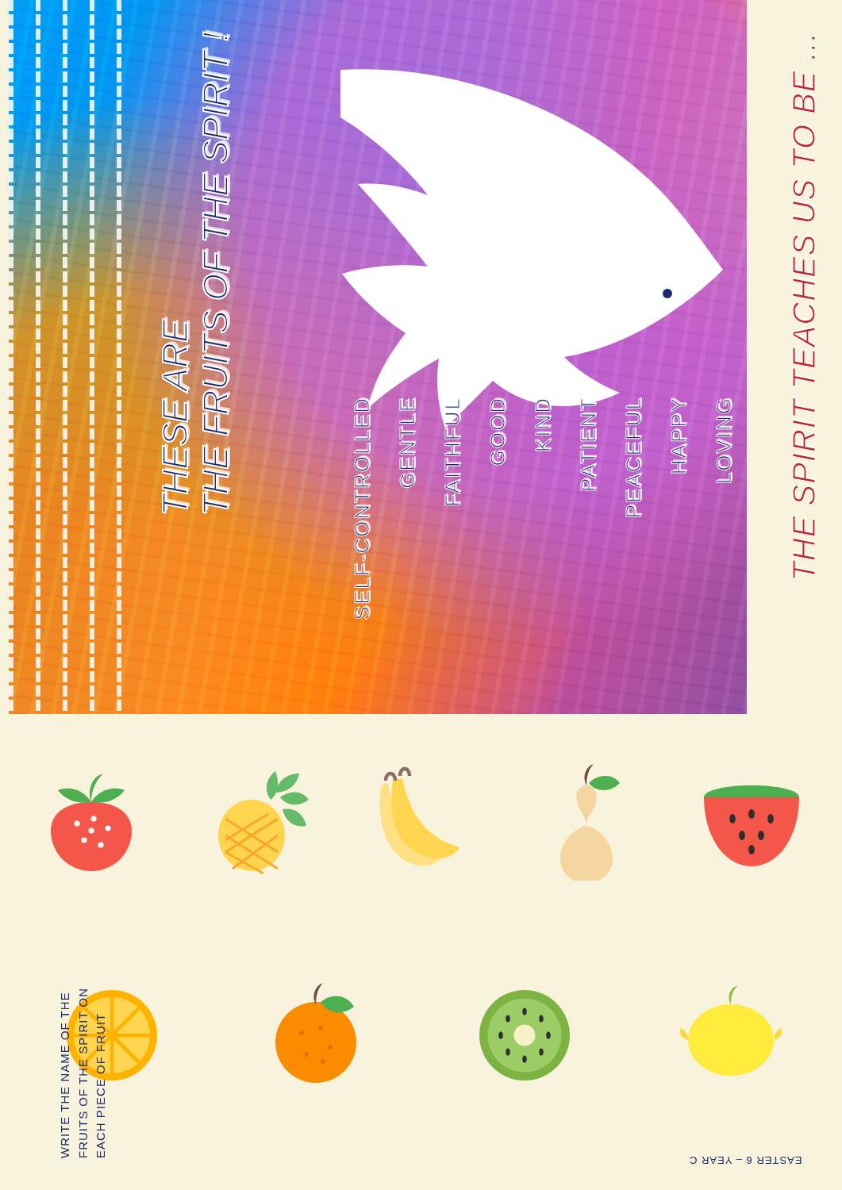THE SPIRIT TEACHES US TO BE ...
THESE ARE
THE FRUITS OF THE SPIRIT !
SELF-CONTROLLED GENTLE FAITHFUL GOOD KIND PATIENT PEACEFUL HAPPY LOVING
WRITE THE NAME OF THE
FRUITS OF THE SPIRIT ON
EACH PIECE OF FRUIT
EASTER 6 – YEAR C